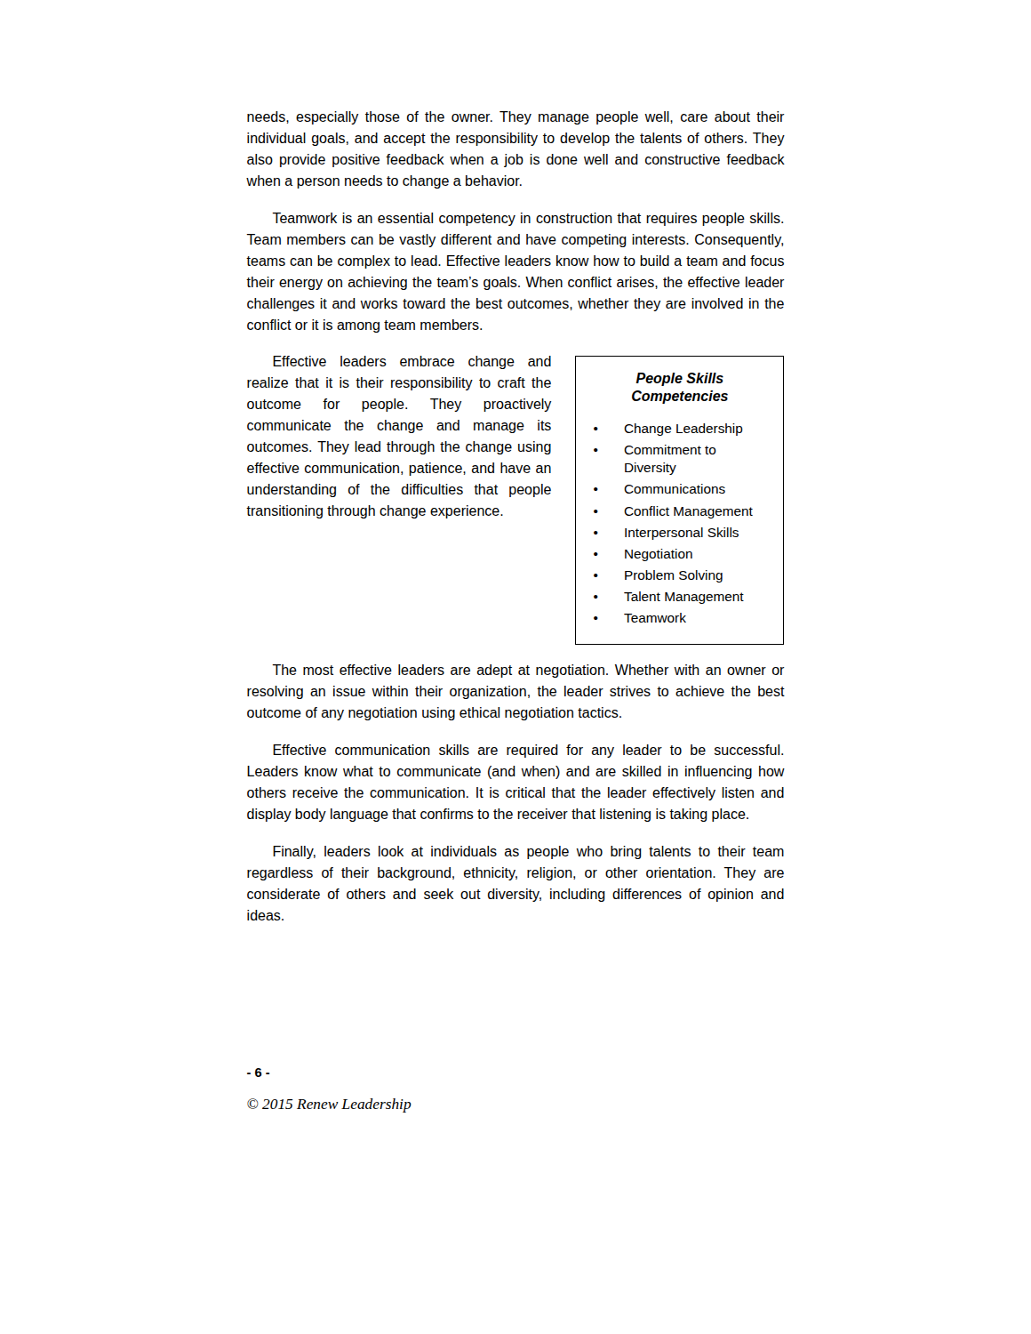needs, especially those of the owner. They manage people well, care about their individual goals, and accept the responsibility to develop the talents of others. They also provide positive feedback when a job is done well and constructive feedback when a person needs to change a behavior.
Teamwork is an essential competency in construction that requires people skills. Team members can be vastly different and have competing interests. Consequently, teams can be complex to lead. Effective leaders know how to build a team and focus their energy on achieving the team’s goals. When conflict arises, the effective leader challenges it and works toward the best outcomes, whether they are involved in the conflict or it is among team members.
People Skills
Competencies
Change Leadership
Commitment to Diversity
Communications
Conflict Management
Interpersonal Skills
Negotiation
Problem Solving
Talent Management
Teamwork
Effective leaders embrace change and realize that it is their responsibility to craft the outcome for people. They proactively communicate the change and manage its outcomes. They lead through the change using effective communication, patience, and have an understanding of the difficulties that people transitioning through change experience.
The most effective leaders are adept at negotiation. Whether with an owner or resolving an issue within their organization, the leader strives to achieve the best outcome of any negotiation using ethical negotiation tactics.
Effective communication skills are required for any leader to be successful. Leaders know what to communicate (and when) and are skilled in influencing how others receive the communication. It is critical that the leader effectively listen and display body language that confirms to the receiver that listening is taking place.
Finally, leaders look at individuals as people who bring talents to their team regardless of their background, ethnicity, religion, or other orientation. They are considerate of others and seek out diversity, including differences of opinion and ideas.
- 6 -
© 2015 Renew Leadership